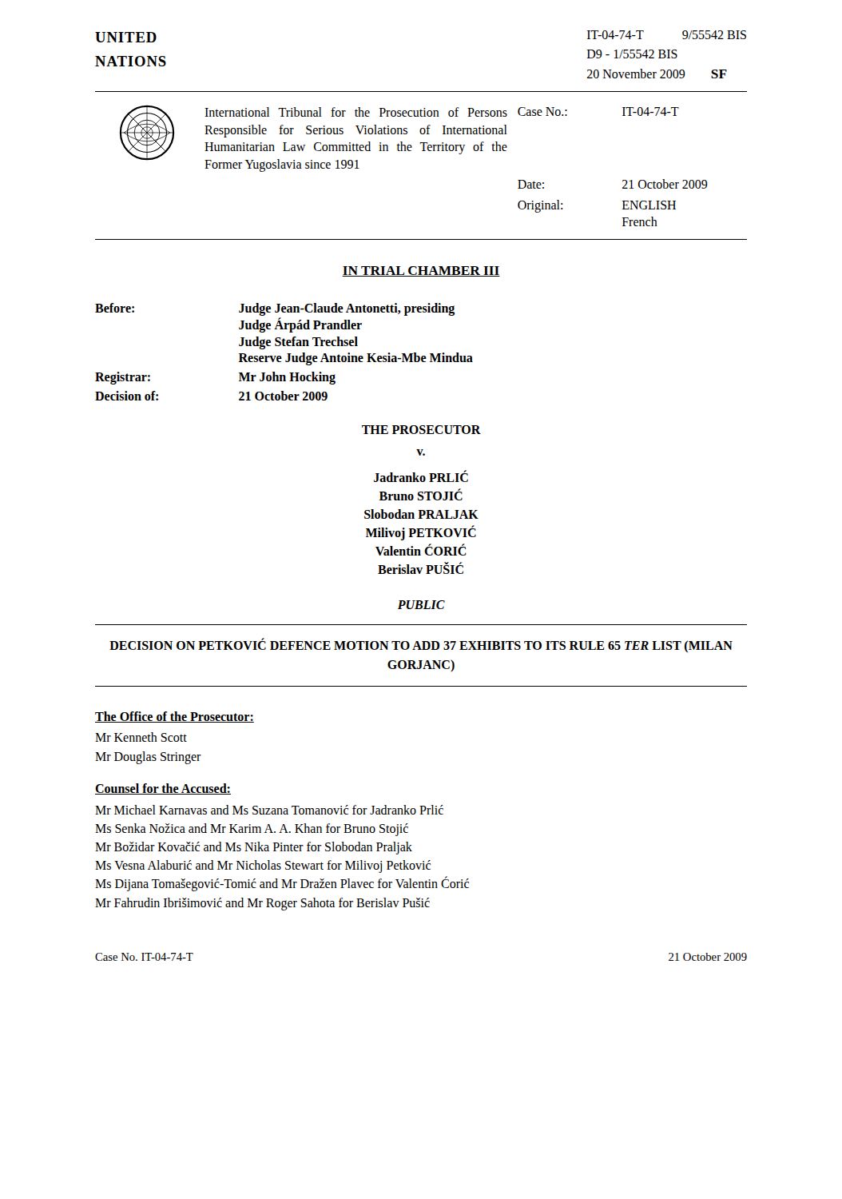UNITED
NATIONS
9/55542 BIS IT-04-74-T
D9 - 1/55542 BIS
20 November 2009 SF
| | International Tribunal for the Prosecution of Persons Responsible for Serious Violations of International Humanitarian Law Committed in the Territory of the Former Yugoslavia since 1991 | Case No.: | IT-04-74-T |
| | | Date: | 21 October 2009 |
| | | Original: | ENGLISH French |
IN TRIAL CHAMBER III
| Before: | Judge Jean-Claude Antonetti, presiding Judge Árpád Prandler Judge Stefan Trechsel Reserve Judge Antoine Kesia-Mbe Mindua |
| Registrar: | Mr John Hocking |
| Decision of: | 21 October 2009 |
THE PROSECUTOR
v.
Jadranko PRLIĆ
Bruno STOJIĆ
Slobodan PRALJAK
Milivoj PETKOVIĆ
Valentin ĆORIĆ
Berislav PUŠIĆ
PUBLIC
DECISION ON PETKOVIĆ DEFENCE MOTION TO ADD 37 EXHIBITS TO ITS RULE 65 TER LIST (MILAN GORJANC)
The Office of the Prosecutor:
Mr Kenneth Scott
Mr Douglas Stringer
Counsel for the Accused:
Mr Michael Karnavas and Ms Suzana Tomanović for Jadranko Prlić
Ms Senka Nožica and Mr Karim A. A. Khan for Bruno Stojić
Mr Božidar Kovačić and Ms Nika Pinter for Slobodan Praljak
Ms Vesna Alaburić and Mr Nicholas Stewart for Milivoj Petković
Ms Dijana Tomašegović-Tomić and Mr Dražen Plavec for Valentin Ćorić
Mr Fahrudin Ibrišimović and Mr Roger Sahota for Berislav Pušić
Case No. IT-04-74-T
21 October 2009